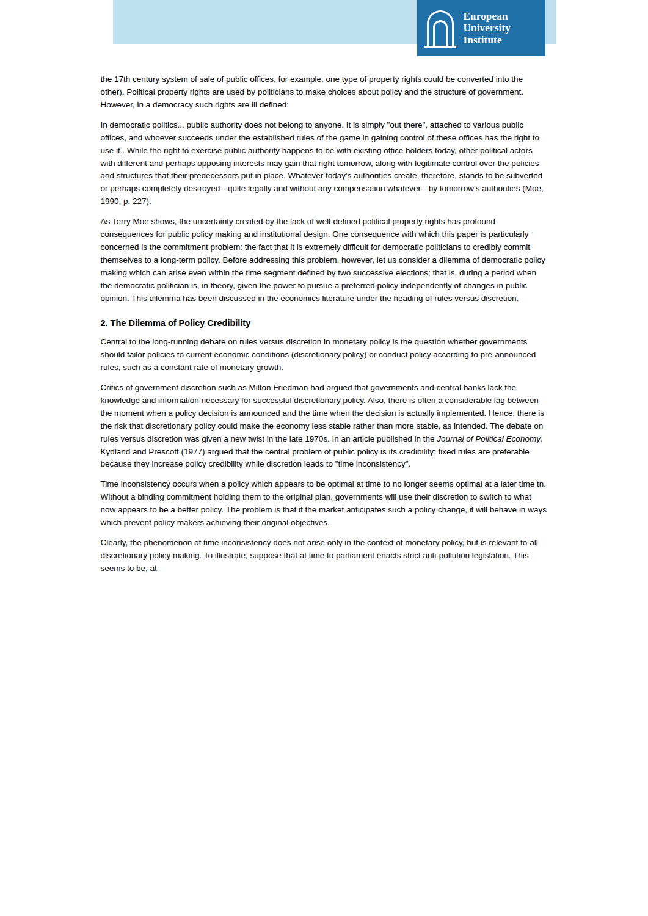European University Institute
the 17th century system of sale of public offices, for example, one type of property rights could be converted into the other). Political property rights are used by politicians to make choices about policy and the structure of government.
However, in a democracy such rights are ill defined:
In democratic politics... public authority does not belong to anyone. It is simply "out there", attached to various public offices, and whoever succeeds under the established rules of the game in gaining control of these offices has the right to use it.. While the right to exercise public authority happens to be with existing office holders today, other political actors with different and perhaps opposing interests may gain that right tomorrow, along with legitimate control over the policies and structures that their predecessors put in place. Whatever today's authorities create, therefore, stands to be subverted or perhaps completely destroyed-- quite legally and without any compensation whatever-- by tomorrow's authorities (Moe, 1990, p. 227).
As Terry Moe shows, the uncertainty created by the lack of well-defined political property rights has profound consequences for public policy making and institutional design. One consequence with which this paper is particularly concerned is the commitment problem: the fact that it is extremely difficult for democratic politicians to credibly commit themselves to a long-term policy. Before addressing this problem, however, let us consider a dilemma of democratic policy making which can arise even within the time segment defined by two successive elections; that is, during a period when the democratic politician is, in theory, given the power to pursue a preferred policy independently of changes in public opinion. This dilemma has been discussed in the economics literature under the heading of rules versus discretion.
2. The Dilemma of Policy Credibility
Central to the long-running debate on rules versus discretion in monetary policy is the question whether governments should tailor policies to current economic conditions (discretionary policy) or conduct policy according to pre-announced rules, such as a constant rate of monetary growth.
Critics of government discretion such as Milton Friedman had argued that governments and central banks lack the knowledge and information necessary for successful discretionary policy. Also, there is often a considerable lag between the moment when a policy decision is announced and the time when the decision is actually implemented. Hence, there is the risk that discretionary policy could make the economy less stable rather than more stable, as intended. The debate on rules versus discretion was given a new twist in the late 1970s. In an article published in the Journal of Political Economy, Kydland and Prescott (1977) argued that the central problem of public policy is its credibility: fixed rules are preferable because they increase policy credibility while discretion leads to "time inconsistency".
Time inconsistency occurs when a policy which appears to be optimal at time to no longer seems optimal at a later time tn. Without a binding commitment holding them to the original plan, governments will use their discretion to switch to what now appears to be a better policy. The problem is that if the market anticipates such a policy change, it will behave in ways which prevent policy makers achieving their original objectives.
Clearly, the phenomenon of time inconsistency does not arise only in the context of monetary policy, but is relevant to all discretionary policy making. To illustrate, suppose that at time to parliament enacts strict anti-pollution legislation. This seems to be, at